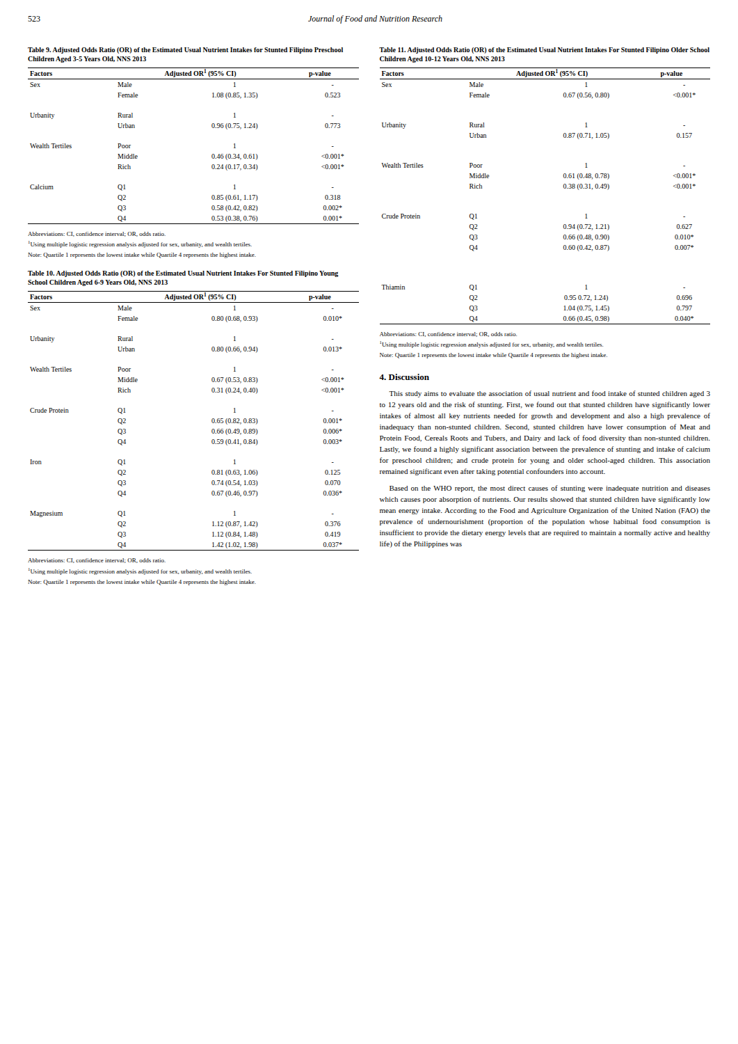523 Journal of Food and Nutrition Research
Table 9. Adjusted Odds Ratio (OR) of the Estimated Usual Nutrient Intakes for Stunted Filipino Preschool Children Aged 3-5 Years Old, NNS 2013
| Factors | Adjusted OR 1 (95% CI) | p-value |
| --- | --- | --- |
| Sex | Male | 1 | - |
| | Female | 1.08 (0.85, 1.35) | 0.523 |
| Urbanity | Rural | 1 | - |
| | Urban | 0.96 (0.75, 1.24) | 0.773 |
| Wealth Tertiles | Poor | 1 | - |
| | Middle | 0.46 (0.34, 0.61) | <0.001* |
| | Rich | 0.24 (0.17, 0.34) | <0.001* |
| Calcium | Q1 | 1 | - |
| | Q2 | 0.85 (0.61, 1.17) | 0.318 |
| | Q3 | 0.58 (0.42, 0.82) | 0.002* |
| | Q4 | 0.53 (0.38, 0.76) | 0.001* |
Abbreviations: CI, confidence interval; OR, odds ratio.
1Using multiple logistic regression analysis adjusted for sex, urbanity, and wealth tertiles.
Note: Quartile 1 represents the lowest intake while Quartile 4 represents the highest intake.
Table 10. Adjusted Odds Ratio (OR) of the Estimated Usual Nutrient Intakes For Stunted Filipino Young School Children Aged 6-9 Years Old, NNS 2013
| Factors | Adjusted OR 1 (95% CI) | p-value |
| --- | --- | --- |
| Sex | Male | 1 | - |
| | Female | 0.80 (0.68, 0.93) | 0.010* |
| Urbanity | Rural | 1 | - |
| | Urban | 0.80 (0.66, 0.94) | 0.013* |
| Wealth Tertiles | Poor | 1 | - |
| | Middle | 0.67 (0.53, 0.83) | <0.001* |
| | Rich | 0.31 (0.24, 0.40) | <0.001* |
| Crude Protein | Q1 | 1 | - |
| | Q2 | 0.65 (0.82, 0.83) | 0.001* |
| | Q3 | 0.66 (0.49, 0.89) | 0.006* |
| | Q4 | 0.59 (0.41, 0.84) | 0.003* |
| Iron | Q1 | 1 | - |
| | Q2 | 0.81 (0.63, 1.06) | 0.125 |
| | Q3 | 0.74 (0.54, 1.03) | 0.070 |
| | Q4 | 0.67 (0.46, 0.97) | 0.036* |
| Magnesium | Q1 | 1 | - |
| | Q2 | 1.12 (0.87, 1.42) | 0.376 |
| | Q3 | 1.12 (0.84, 1.48) | 0.419 |
| | Q4 | 1.42 (1.02, 1.98) | 0.037* |
Abbreviations: CI, confidence interval; OR, odds ratio.
1Using multiple logistic regression analysis adjusted for sex, urbanity, and wealth tertiles.
Note: Quartile 1 represents the lowest intake while Quartile 4 represents the highest intake.
Table 11. Adjusted Odds Ratio (OR) of the Estimated Usual Nutrient Intakes For Stunted Filipino Older School Children Aged 10-12 Years Old, NNS 2013
| Factors | Adjusted OR 1 (95% CI) | p-value |
| --- | --- | --- |
| Sex | Male | 1 | - |
| | Female | 0.67 (0.56, 0.80) | <0.001* |
| Urbanity | Rural | 1 | - |
| | Urban | 0.87 (0.71, 1.05) | 0.157 |
| Wealth Tertiles | Poor | 1 | - |
| | Middle | 0.61 (0.48, 0.78) | <0.001* |
| | Rich | 0.38 (0.31, 0.49) | <0.001* |
| Crude Protein | Q1 | 1 | - |
| | Q2 | 0.94 (0.72, 1.21) | 0.627 |
| | Q3 | 0.66 (0.48, 0.90) | 0.010* |
| | Q4 | 0.60 (0.42, 0.87) | 0.007* |
| Thiamin | Q1 | 1 | - |
| | Q2 | 0.95 0.72, 1.24) | 0.696 |
| | Q3 | 1.04 (0.75, 1.45) | 0.797 |
| | Q4 | 0.66 (0.45, 0.98) | 0.040* |
Abbreviations: CI, confidence interval; OR, odds ratio.
1Using multiple logistic regression analysis adjusted for sex, urbanity, and wealth tertiles.
Note: Quartile 1 represents the lowest intake while Quartile 4 represents the highest intake.
4. Discussion
This study aims to evaluate the association of usual nutrient and food intake of stunted children aged 3 to 12 years old and the risk of stunting. First, we found out that stunted children have significantly lower intakes of almost all key nutrients needed for growth and development and also a high prevalence of inadequacy than non-stunted children. Second, stunted children have lower consumption of Meat and Protein Food, Cereals Roots and Tubers, and Dairy and lack of food diversity than non-stunted children. Lastly, we found a highly significant association between the prevalence of stunting and intake of calcium for preschool children; and crude protein for young and older school-aged children. This association remained significant even after taking potential confounders into account.
Based on the WHO report, the most direct causes of stunting were inadequate nutrition and diseases which causes poor absorption of nutrients. Our results showed that stunted children have significantly low mean energy intake. According to the Food and Agriculture Organization of the United Nation (FAO) the prevalence of undernourishment (proportion of the population whose habitual food consumption is insufficient to provide the dietary energy levels that are required to maintain a normally active and healthy life) of the Philippines was